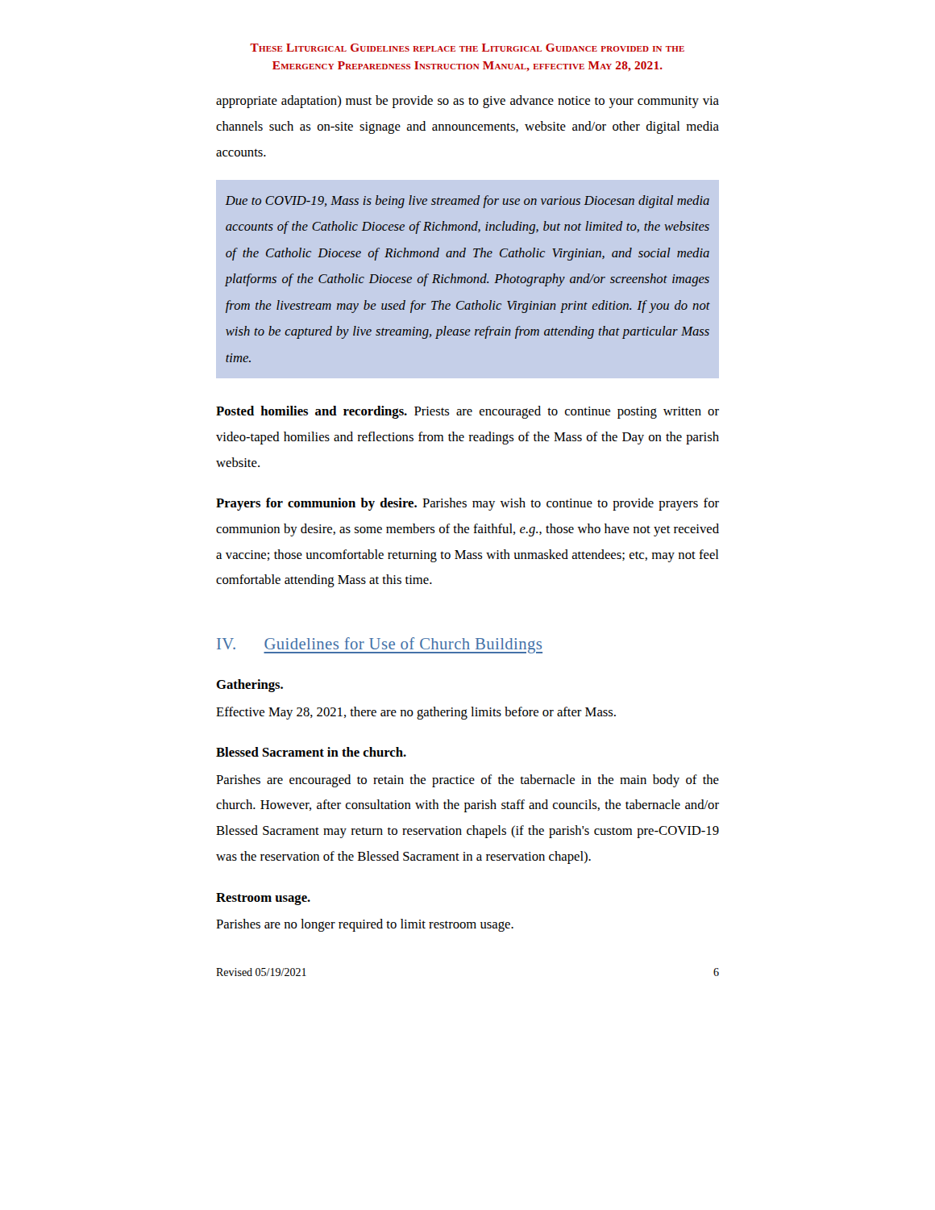These Liturgical Guidelines replace the Liturgical Guidance provided in the
Emergency Preparedness Instruction Manual, effective May 28, 2021.
appropriate adaptation) must be provide so as to give advance notice to your community via channels such as on-site signage and announcements, website and/or other digital media accounts.
Due to COVID-19, Mass is being live streamed for use on various Diocesan digital media accounts of the Catholic Diocese of Richmond, including, but not limited to, the websites of the Catholic Diocese of Richmond and The Catholic Virginian, and social media platforms of the Catholic Diocese of Richmond. Photography and/or screenshot images from the livestream may be used for The Catholic Virginian print edition. If you do not wish to be captured by live streaming, please refrain from attending that particular Mass time.
Posted homilies and recordings. Priests are encouraged to continue posting written or video-taped homilies and reflections from the readings of the Mass of the Day on the parish website.
Prayers for communion by desire. Parishes may wish to continue to provide prayers for communion by desire, as some members of the faithful, e.g., those who have not yet received a vaccine; those uncomfortable returning to Mass with unmasked attendees; etc, may not feel comfortable attending Mass at this time.
IV. Guidelines for Use of Church Buildings
Gatherings.
Effective May 28, 2021, there are no gathering limits before or after Mass.
Blessed Sacrament in the church.
Parishes are encouraged to retain the practice of the tabernacle in the main body of the church. However, after consultation with the parish staff and councils, the tabernacle and/or Blessed Sacrament may return to reservation chapels (if the parish's custom pre-COVID-19 was the reservation of the Blessed Sacrament in a reservation chapel).
Restroom usage.
Parishes are no longer required to limit restroom usage.
Revised 05/19/2021 6